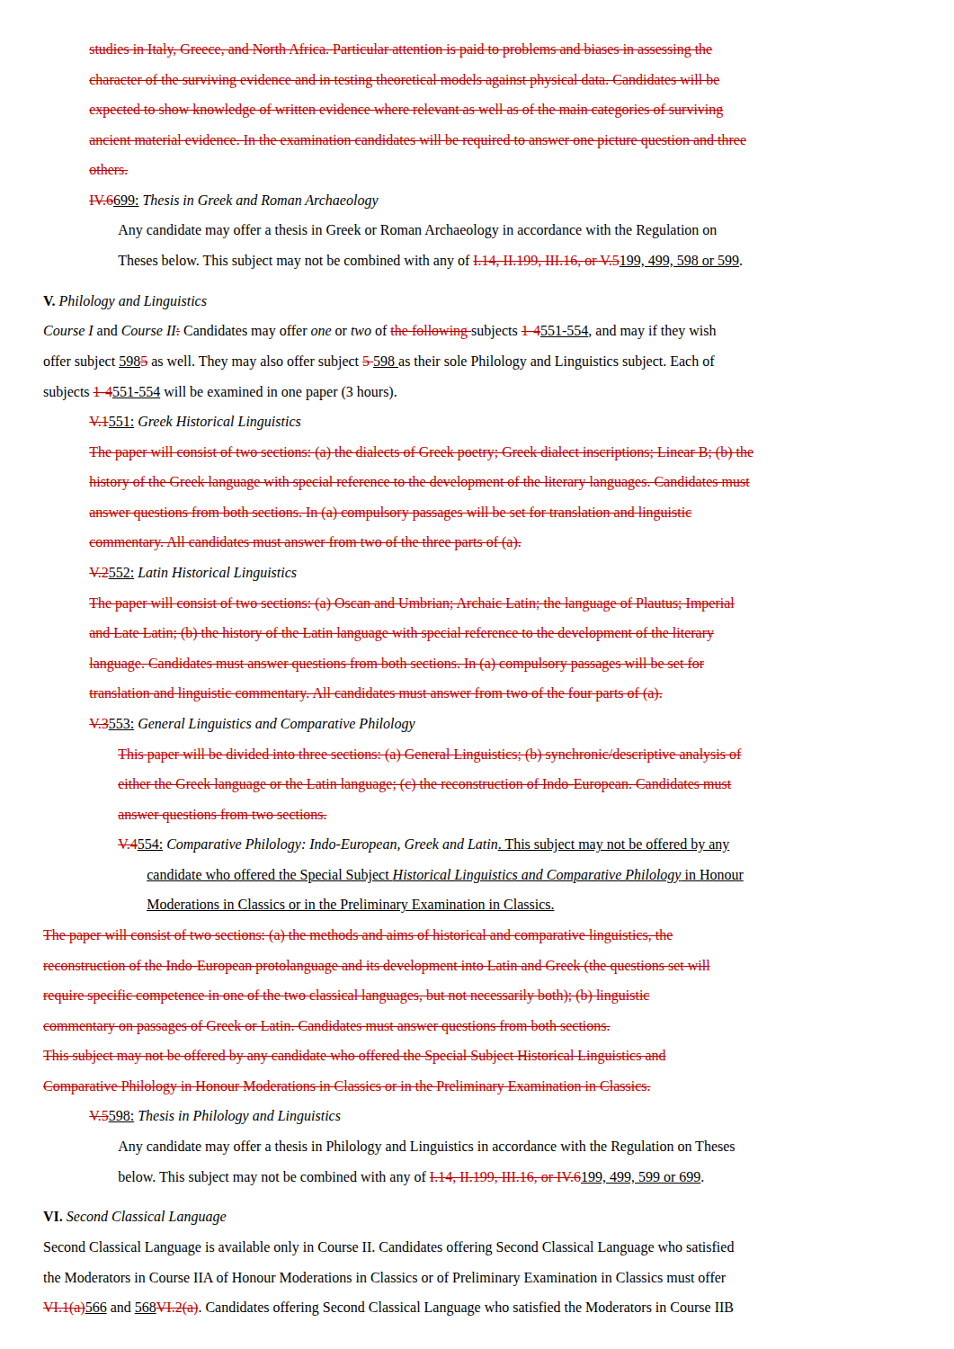studies in Italy, Greece, and North Africa. Particular attention is paid to problems and biases in assessing the
character of the surviving evidence and in testing theoretical models against physical data. Candidates will be
expected to show knowledge of written evidence where relevant as well as of the main categories of surviving
ancient material evidence. In the examination candidates will be required to answer one picture question and three
others.
IV.6699: Thesis in Greek and Roman Archaeology
Any candidate may offer a thesis in Greek or Roman Archaeology in accordance with the Regulation on
Theses below. This subject may not be combined with any of I.14, II.199, III.16, or V.5199, 499, 598 or 599.
V. Philology and Linguistics
Course I and Course II: Candidates may offer one or two of the following subjects 1-4551-554, and may if they wish
offer subject 5985 as well. They may also offer subject 5 598 as their sole Philology and Linguistics subject. Each of
subjects 1-4551-554 will be examined in one paper (3 hours).
V.1551: Greek Historical Linguistics
The paper will consist of two sections: (a) the dialects of Greek poetry; Greek dialect inscriptions; Linear B; (b) the
history of the Greek language with special reference to the development of the literary languages. Candidates must
answer questions from both sections. In (a) compulsory passages will be set for translation and linguistic
commentary. All candidates must answer from two of the three parts of (a).
V.2552: Latin Historical Linguistics
The paper will consist of two sections: (a) Oscan and Umbrian; Archaic Latin; the language of Plautus; Imperial
and Late Latin; (b) the history of the Latin language with special reference to the development of the literary
language. Candidates must answer questions from both sections. In (a) compulsory passages will be set for
translation and linguistic commentary. All candidates must answer from two of the four parts of (a).
V.3553: General Linguistics and Comparative Philology
This paper will be divided into three sections: (a) General Linguistics; (b) synchronic/descriptive analysis of
either the Greek language or the Latin language; (c) the reconstruction of Indo-European. Candidates must
answer questions from two sections.
V.4554: Comparative Philology: Indo-European, Greek and Latin. This subject may not be offered by any
candidate who offered the Special Subject Historical Linguistics and Comparative Philology in Honour
Moderations in Classics or in the Preliminary Examination in Classics.
The paper will consist of two sections: (a) the methods and aims of historical and comparative linguistics, the
reconstruction of the Indo-European protolanguage and its development into Latin and Greek (the questions set will
require specific competence in one of the two classical languages, but not necessarily both); (b) linguistic
commentary on passages of Greek or Latin. Candidates must answer questions from both sections.
This subject may not be offered by any candidate who offered the Special Subject Historical Linguistics and
Comparative Philology in Honour Moderations in Classics or in the Preliminary Examination in Classics.
V.5598: Thesis in Philology and Linguistics
Any candidate may offer a thesis in Philology and Linguistics in accordance with the Regulation on Theses
below. This subject may not be combined with any of I.14, II.199, III.16, or IV.6199, 499, 599 or 699.
VI. Second Classical Language
Second Classical Language is available only in Course II. Candidates offering Second Classical Language who satisfied
the Moderators in Course IIA of Honour Moderations in Classics or of Preliminary Examination in Classics must offer
VI.1(a) 566 and 568 VI.2(a). Candidates offering Second Classical Language who satisfied the Moderators in Course IIB